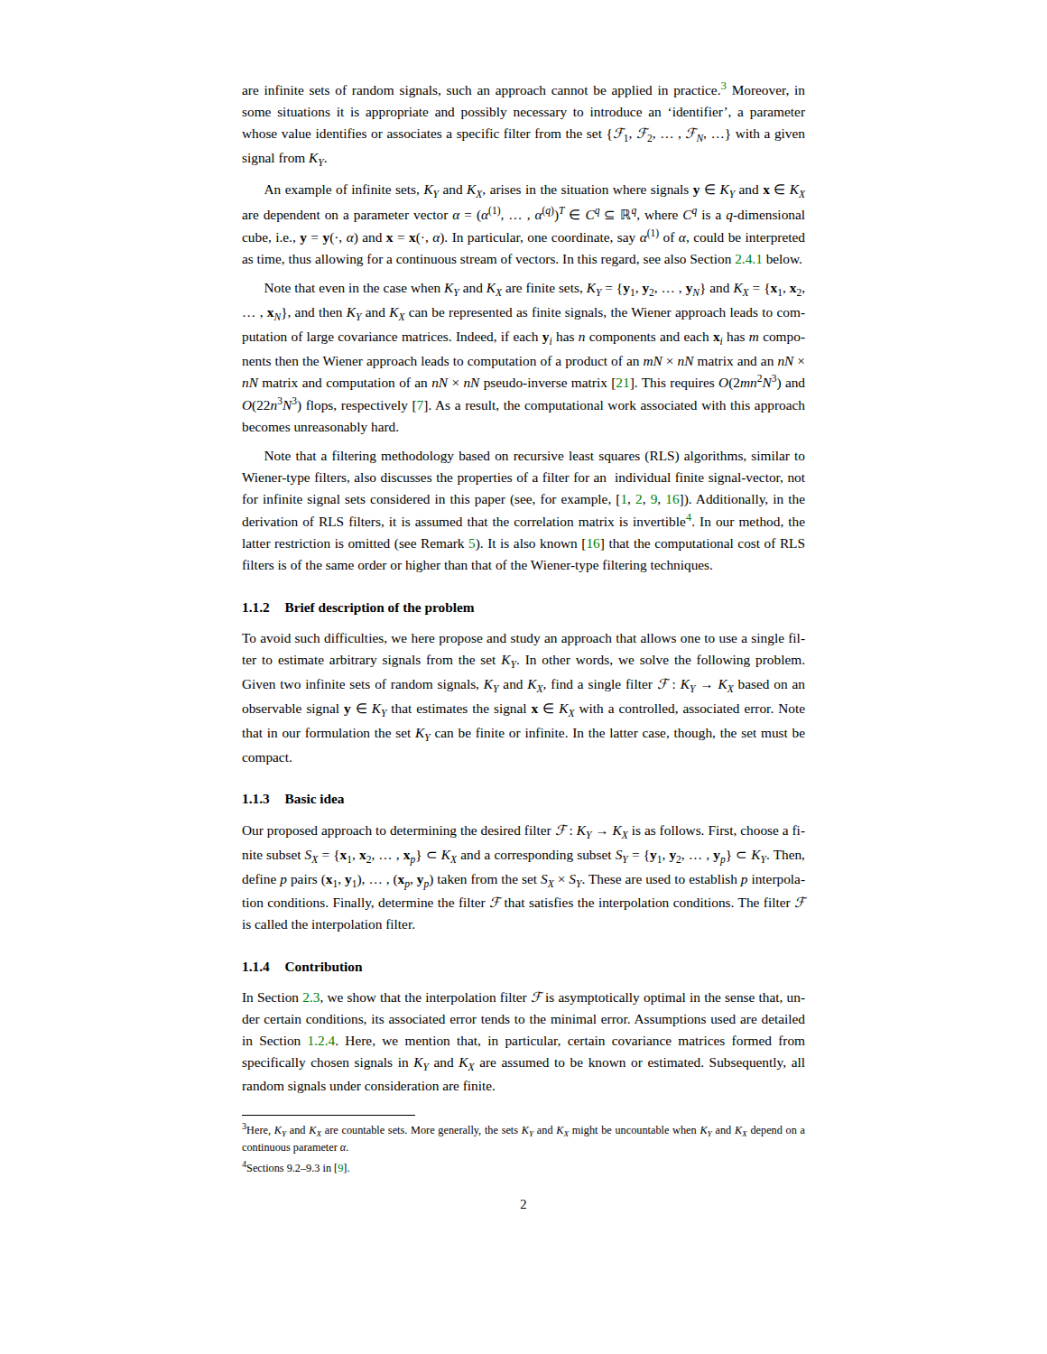are infinite sets of random signals, such an approach cannot be applied in practice.3 Moreover, in some situations it is appropriate and possibly necessary to introduce an ‘identifier’, a parameter whose value identifies or associates a specific filter from the set {ℱ 1, ℱ 2, … , ℱN, …} with a given signal from KY.
An example of infinite sets, KY and KX, arises in the situation where signals y ∈ KY and x ∈ KX are dependent on a parameter vector α = (α(1), … , α(q))T ∈ Cq ⊆ ℝq, where Cq is a q-dimensional cube, i.e., y = y(·, α) and x = x(·, α). In particular, one coordinate, say α(1) of α, could be interpreted as time, thus allowing for a continuous stream of vectors. In this regard, see also Section 2.4.1 below.
Note that even in the case when KY and KX are finite sets, KY = {y 1, y 2, … , yN} and KX = {x 1, x 2, … , xN}, and then KY and KX can be represented as finite signals, the Wiener approach leads to computation of large covariance matrices. Indeed, if each yi has n components and each xi has m components then the Wiener approach leads to computation of a product of an mN × nN matrix and an nN × nN matrix and computation of an nN × nN pseudo-inverse matrix [21]. This requires O(2mn 2 N 3) and O(22n 3 N 3) flops, respectively [7]. As a result, the computational work associated with this approach becomes unreasonably hard.
Note that a filtering methodology based on recursive least squares (RLS) algorithms, similar to Wiener-type filters, also discusses the properties of a filter for an individual finite signal-vector, not for infinite signal sets considered in this paper (see, for example, [1, 2, 9, 16]). Additionally, in the derivation of RLS filters, it is assumed that the correlation matrix is invertible4. In our method, the latter restriction is omitted (see Remark 5). It is also known [16] that the computational cost of RLS filters is of the same order or higher than that of the Wiener-type filtering techniques.
1.1.2 Brief description of the problem
To avoid such difficulties, we here propose and study an approach that allows one to use a single filter to estimate arbitrary signals from the set KY. In other words, we solve the following problem. Given two infinite sets of random signals, KY and KX, find a single filter ℱ : KY → KX based on an observable signal y ∈ KY that estimates the signal x ∈ KX with a controlled, associated error. Note that in our formulation the set KY can be finite or infinite. In the latter case, though, the set must be compact.
1.1.3 Basic idea
Our proposed approach to determining the desired filter ℱ : KY → KX is as follows. First, choose a finite subset SX = {x 1, x 2, … , xp} ⊂ KX and a corresponding subset SY = {y 1, y 2, … , yp} ⊂ KY. Then, define p pairs (x 1, y 1), … , (xp, yp) taken from the set SX × SY. These are used to establish p interpolation conditions. Finally, determine the filter ℱ that satisfies the interpolation conditions. The filter ℱ is called the interpolation filter.
1.1.4 Contribution
In Section 2.3, we show that the interpolation filter ℱ is asymptotically optimal in the sense that, under certain conditions, its associated error tends to the minimal error. Assumptions used are detailed in Section 1.2.4. Here, we mention that, in particular, certain covariance matrices formed from specifically chosen signals in KY and KX are assumed to be known or estimated. Subsequently, all random signals under consideration are finite.
3Here, KY and KX are countable sets. More generally, the sets KY and KX might be uncountable when KY and KX depend on a continuous parameter α.
4Sections 9.2–9.3 in [9].
2